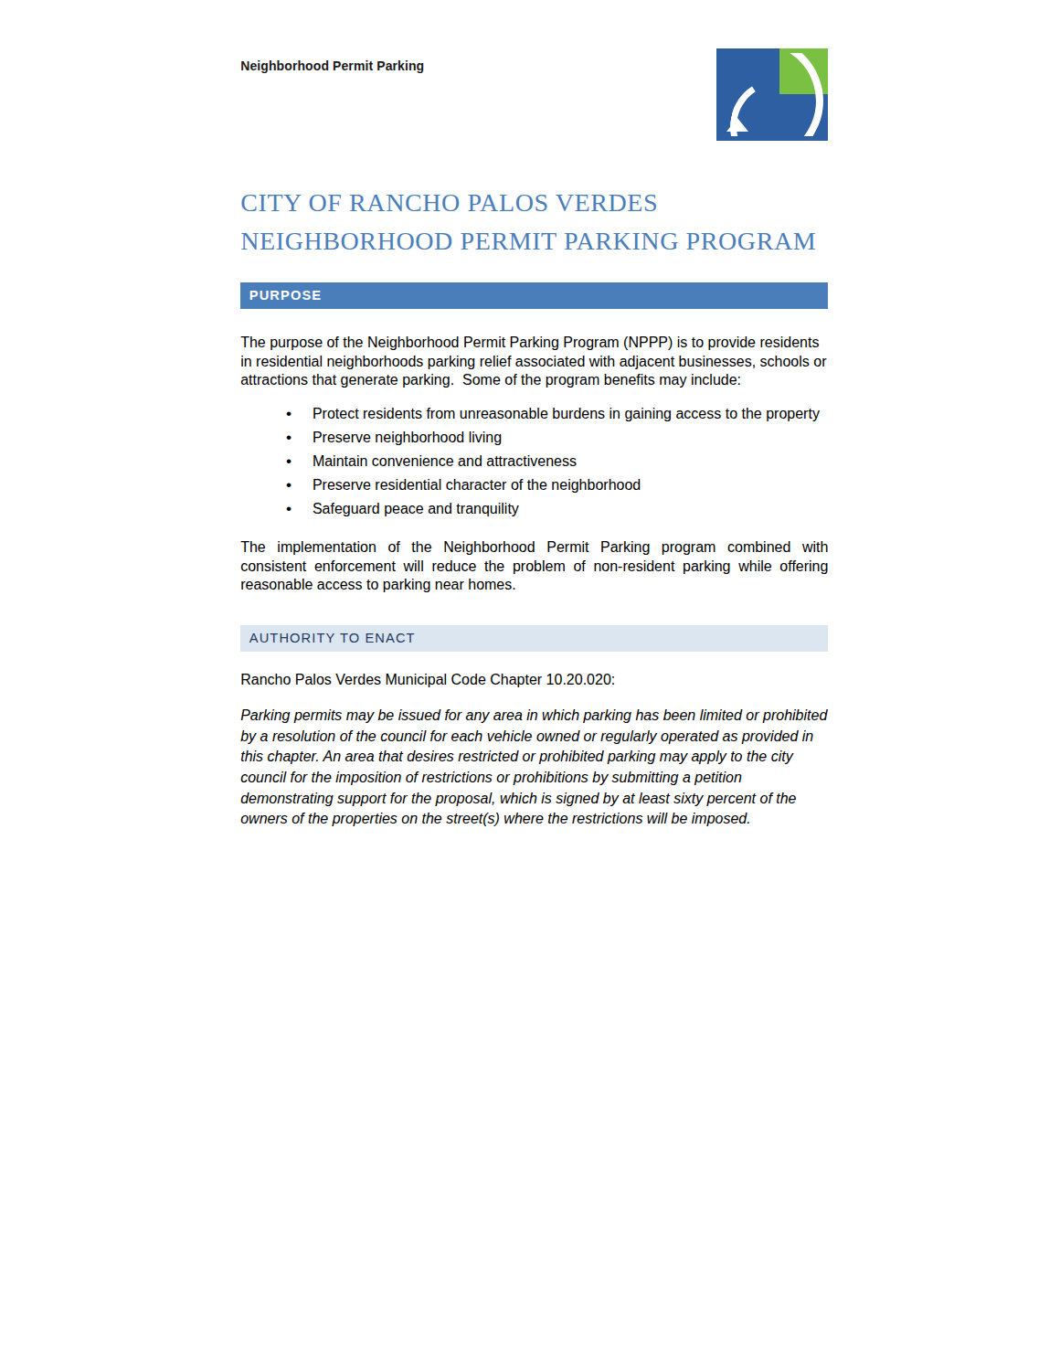Neighborhood Permit Parking
CITY OF RANCHO PALOS VERDES
NEIGHBORHOOD PERMIT PARKING PROGRAM
PURPOSE
The purpose of the Neighborhood Permit Parking Program (NPPP) is to provide residents in residential neighborhoods parking relief associated with adjacent businesses, schools or attractions that generate parking. Some of the program benefits may include:
Protect residents from unreasonable burdens in gaining access to the property
Preserve neighborhood living
Maintain convenience and attractiveness
Preserve residential character of the neighborhood
Safeguard peace and tranquility
The implementation of the Neighborhood Permit Parking program combined with consistent enforcement will reduce the problem of non-resident parking while offering reasonable access to parking near homes.
AUTHORITY TO ENACT
Rancho Palos Verdes Municipal Code Chapter 10.20.020:
Parking permits may be issued for any area in which parking has been limited or prohibited by a resolution of the council for each vehicle owned or regularly operated as provided in this chapter. An area that desires restricted or prohibited parking may apply to the city council for the imposition of restrictions or prohibitions by submitting a petition demonstrating support for the proposal, which is signed by at least sixty percent of the owners of the properties on the street(s) where the restrictions will be imposed.